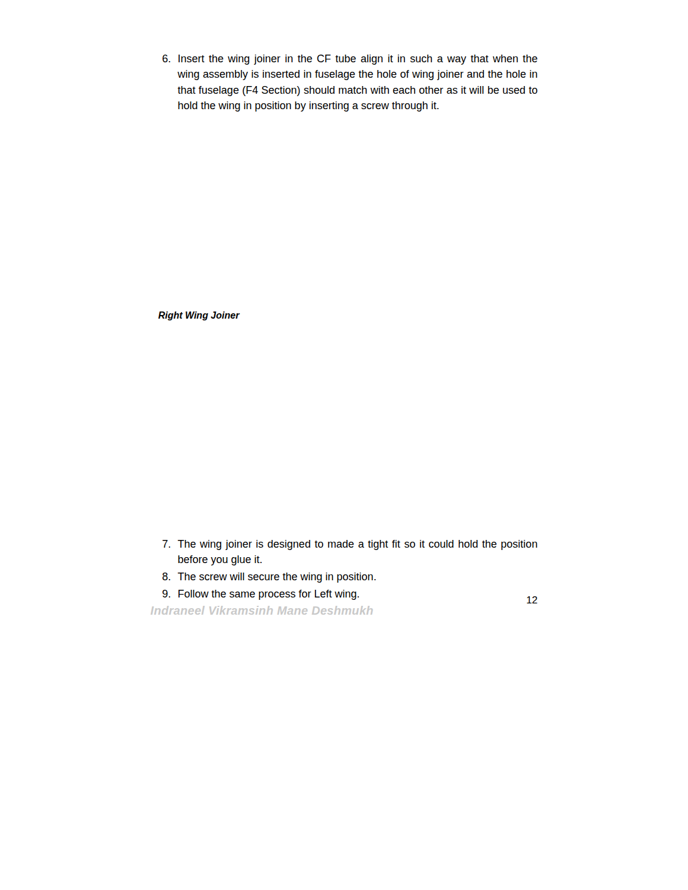Insert the wing joiner in the CF tube align it in such a way that when the wing assembly is inserted in fuselage the hole of wing joiner and the hole in that fuselage (F4 Section) should match with each other as it will be used to hold the wing in position by inserting a screw through it.
Right Wing Joiner
The wing joiner is designed to made a tight fit so it could hold the position before you glue it.
The screw will secure the wing in position.
Follow the same process for Left wing.
12
Indraneel Vikramsinh Mane Deshmukh